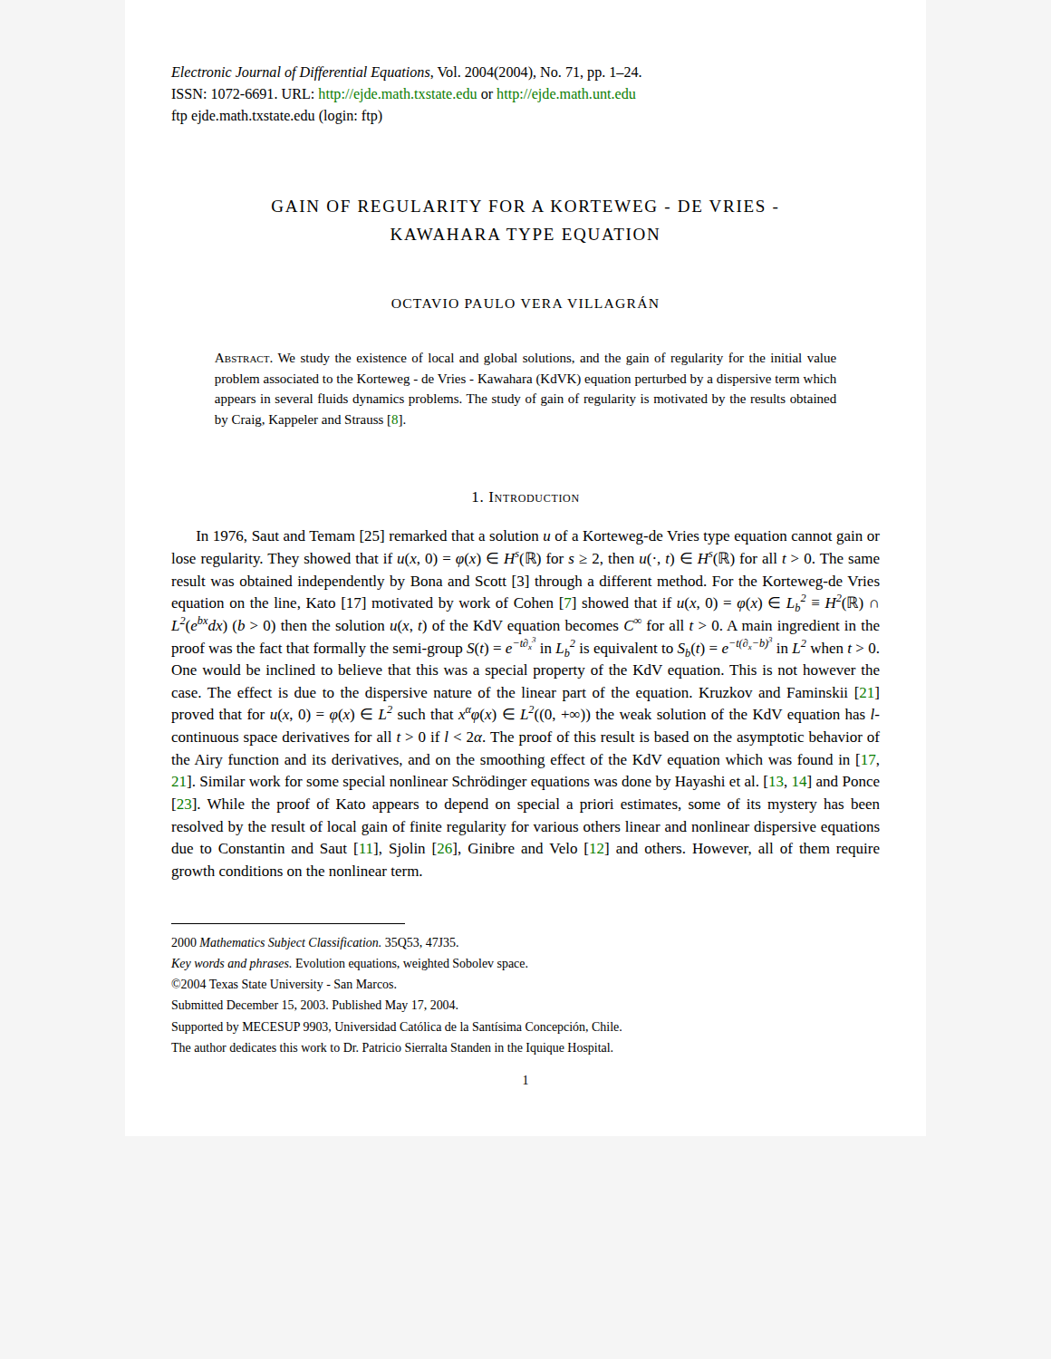Electronic Journal of Differential Equations, Vol. 2004(2004), No. 71, pp. 1–24.
ISSN: 1072-6691. URL: http://ejde.math.txstate.edu or http://ejde.math.unt.edu
ftp ejde.math.txstate.edu (login: ftp)
Gain of regularity for a Korteweg - de Vries -
Kawahara type equation
Octavio Paulo Vera Villagrán
Abstract. We study the existence of local and global solutions, and the gain of regularity for the initial value problem associated to the Korteweg - de Vries - Kawahara (KdVK) equation perturbed by a dispersive term which appears in several fluids dynamics problems. The study of gain of regularity is motivated by the results obtained by Craig, Kappeler and Strauss [8].
1. Introduction
In 1976, Saut and Temam [25] remarked that a solution u of a Korteweg-de Vries type equation cannot gain or lose regularity. They showed that if u(x, 0) = φ(x) ∈ Hs(ℝ) for s ≥ 2, then u(·, t) ∈ Hs(ℝ) for all t > 0. The same result was obtained independently by Bona and Scott [3] through a different method. For the Korteweg-de Vries equation on the line, Kato [17] motivated by work of Cohen [7] showed that if u(x, 0) = φ(x) ∈ Lb2 ≡ H2(ℝ) ∩ L2(ebxdx) (b > 0) then the solution u(x, t) of the KdV equation becomes C∞ for all t > 0. A main ingredient in the proof was the fact that formally the semi-group S(t) = e−t∂x3 in Lb2 is equivalent to Sb(t) = e−t(∂x−b)3 in L2 when t > 0. One would be inclined to believe that this was a special property of the KdV equation. This is not however the case. The effect is due to the dispersive nature of the linear part of the equation. Kruzkov and Faminskii [21] proved that for u(x, 0) = φ(x) ∈ L2 such that xαφ(x) ∈ L2((0, +∞)) the weak solution of the KdV equation has l-continuous space derivatives for all t > 0 if l < 2α. The proof of this result is based on the asymptotic behavior of the Airy function and its derivatives, and on the smoothing effect of the KdV equation which was found in [17, 21]. Similar work for some special nonlinear Schrödinger equations was done by Hayashi et al. [13, 14] and Ponce [23]. While the proof of Kato appears to depend on special a priori estimates, some of its mystery has been resolved by the result of local gain of finite regularity for various others linear and nonlinear dispersive equations due to Constantin and Saut [11], Sjolin [26], Ginibre and Velo [12] and others. However, all of them require growth conditions on the nonlinear term.
2000 Mathematics Subject Classification. 35Q53, 47J35.
Key words and phrases. Evolution equations, weighted Sobolev space.
©2004 Texas State University - San Marcos.
Submitted December 15, 2003. Published May 17, 2004.
Supported by MECESUP 9903, Universidad Católica de la Santísima Concepción, Chile.
The author dedicates this work to Dr. Patricio Sierralta Standen in the Iquique Hospital.
1